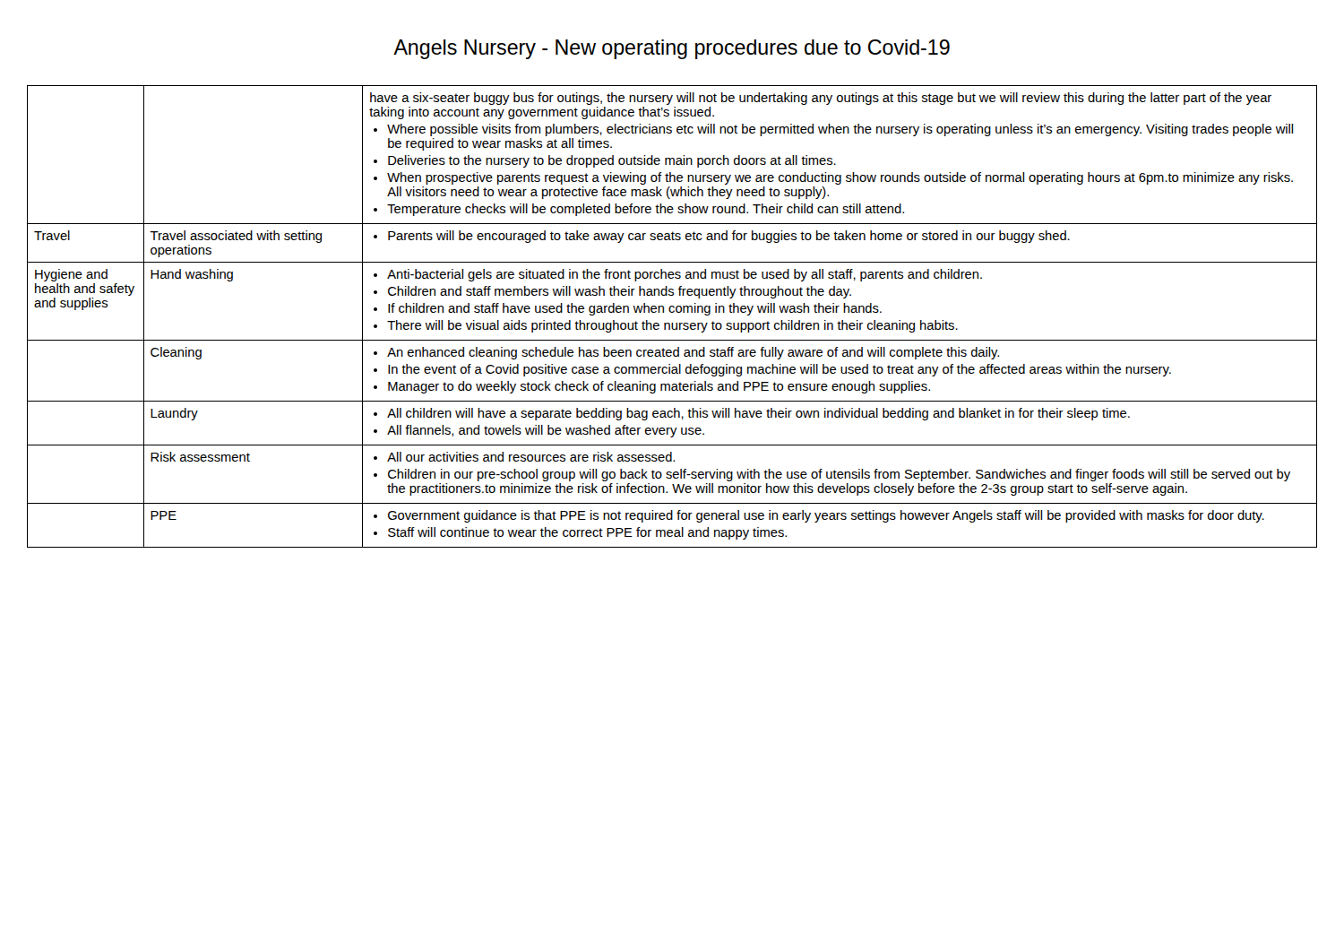Angels Nursery - New operating procedures due to Covid-19
| | | have a six-seater buggy bus for outings, the nursery will not be undertaking any outings at this stage but we will review this during the latter part of the year taking into account any government guidance that’s issued. Where possible visits from plumbers, electricians etc will not be permitted when the nursery is operating unless it’s an emergency. Visiting trades people will be required to wear masks at all times. Deliveries to the nursery to be dropped outside main porch doors at all times. When prospective parents request a viewing of the nursery we are conducting show rounds outside of normal operating hours at 6pm.to minimize any risks. All visitors need to wear a protective face mask (which they need to supply). Temperature checks will be completed before the show round. Their child can still attend. |
| Travel | Travel associated with setting operations | Parents will be encouraged to take away car seats etc and for buggies to be taken home or stored in our buggy shed. |
| Hygiene and health and safety and supplies | Hand washing | Anti-bacterial gels are situated in the front porches and must be used by all staff, parents and children. Children and staff members will wash their hands frequently throughout the day. If children and staff have used the garden when coming in they will wash their hands. There will be visual aids printed throughout the nursery to support children in their cleaning habits. |
| | Cleaning | An enhanced cleaning schedule has been created and staff are fully aware of and will complete this daily. In the event of a Covid positive case a commercial defogging machine will be used to treat any of the affected areas within the nursery. Manager to do weekly stock check of cleaning materials and PPE to ensure enough supplies. |
| | Laundry | All children will have a separate bedding bag each, this will have their own individual bedding and blanket in for their sleep time. All flannels, and towels will be washed after every use. |
| | Risk assessment | All our activities and resources are risk assessed. Children in our pre-school group will go back to self-serving with the use of utensils from September. Sandwiches and finger foods will still be served out by the practitioners.to minimize the risk of infection. We will monitor how this develops closely before the 2-3s group start to self-serve again. |
| | PPE | Government guidance is that PPE is not required for general use in early years settings however Angels staff will be provided with masks for door duty. Staff will continue to wear the correct PPE for meal and nappy times. |